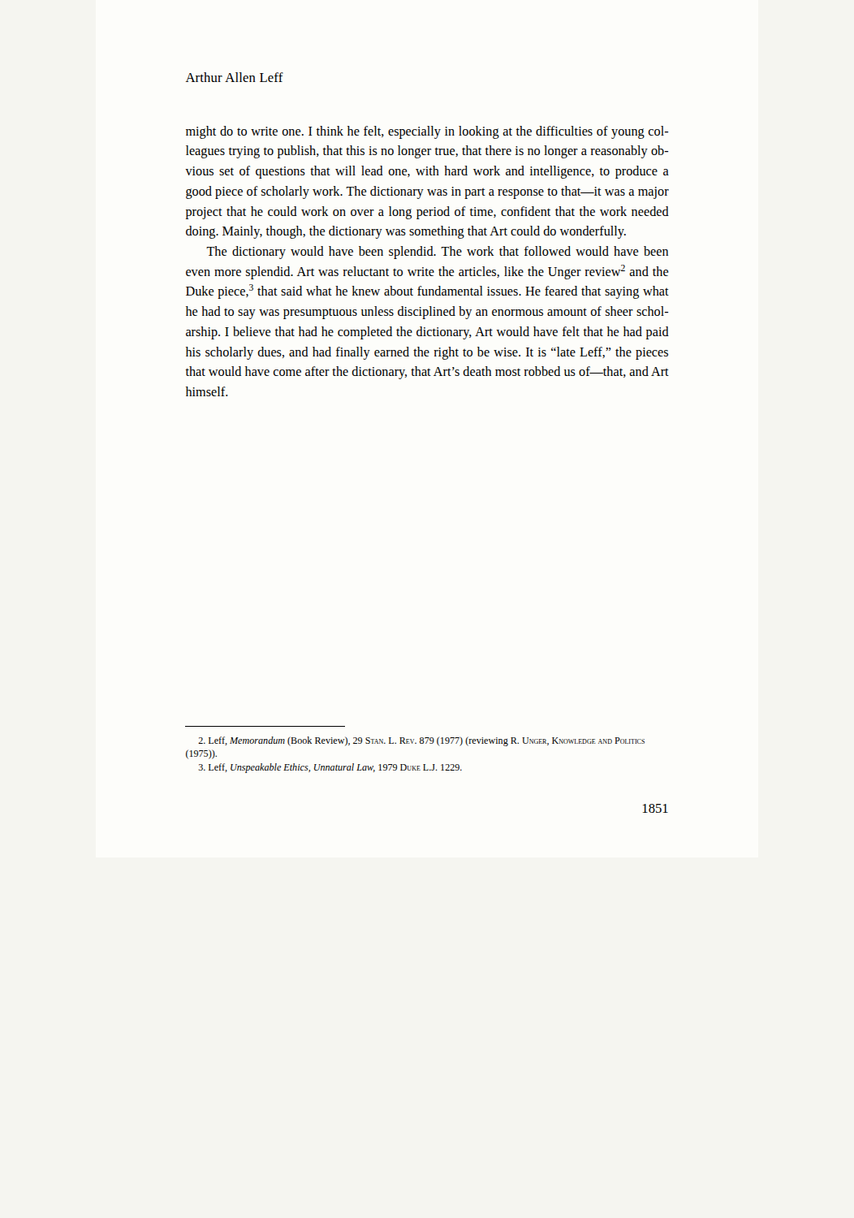Arthur Allen Leff
might do to write one. I think he felt, especially in looking at the difficulties of young colleagues trying to publish, that this is no longer true, that there is no longer a reasonably obvious set of questions that will lead one, with hard work and intelligence, to produce a good piece of scholarly work. The dictionary was in part a response to that—it was a major project that he could work on over a long period of time, confident that the work needed doing. Mainly, though, the dictionary was something that Art could do wonderfully.
The dictionary would have been splendid. The work that followed would have been even more splendid. Art was reluctant to write the articles, like the Unger review2 and the Duke piece,3 that said what he knew about fundamental issues. He feared that saying what he had to say was presumptuous unless disciplined by an enormous amount of sheer scholarship. I believe that had he completed the dictionary, Art would have felt that he had paid his scholarly dues, and had finally earned the right to be wise. It is “late Leff,” the pieces that would have come after the dictionary, that Art’s death most robbed us of—that, and Art himself.
2. Leff, Memorandum (Book Review), 29 Stan. L. Rev. 879 (1977) (reviewing R. Unger, Knowledge and Politics (1975)).
3. Leff, Unspeakable Ethics, Unnatural Law, 1979 Duke L.J. 1229.
1851